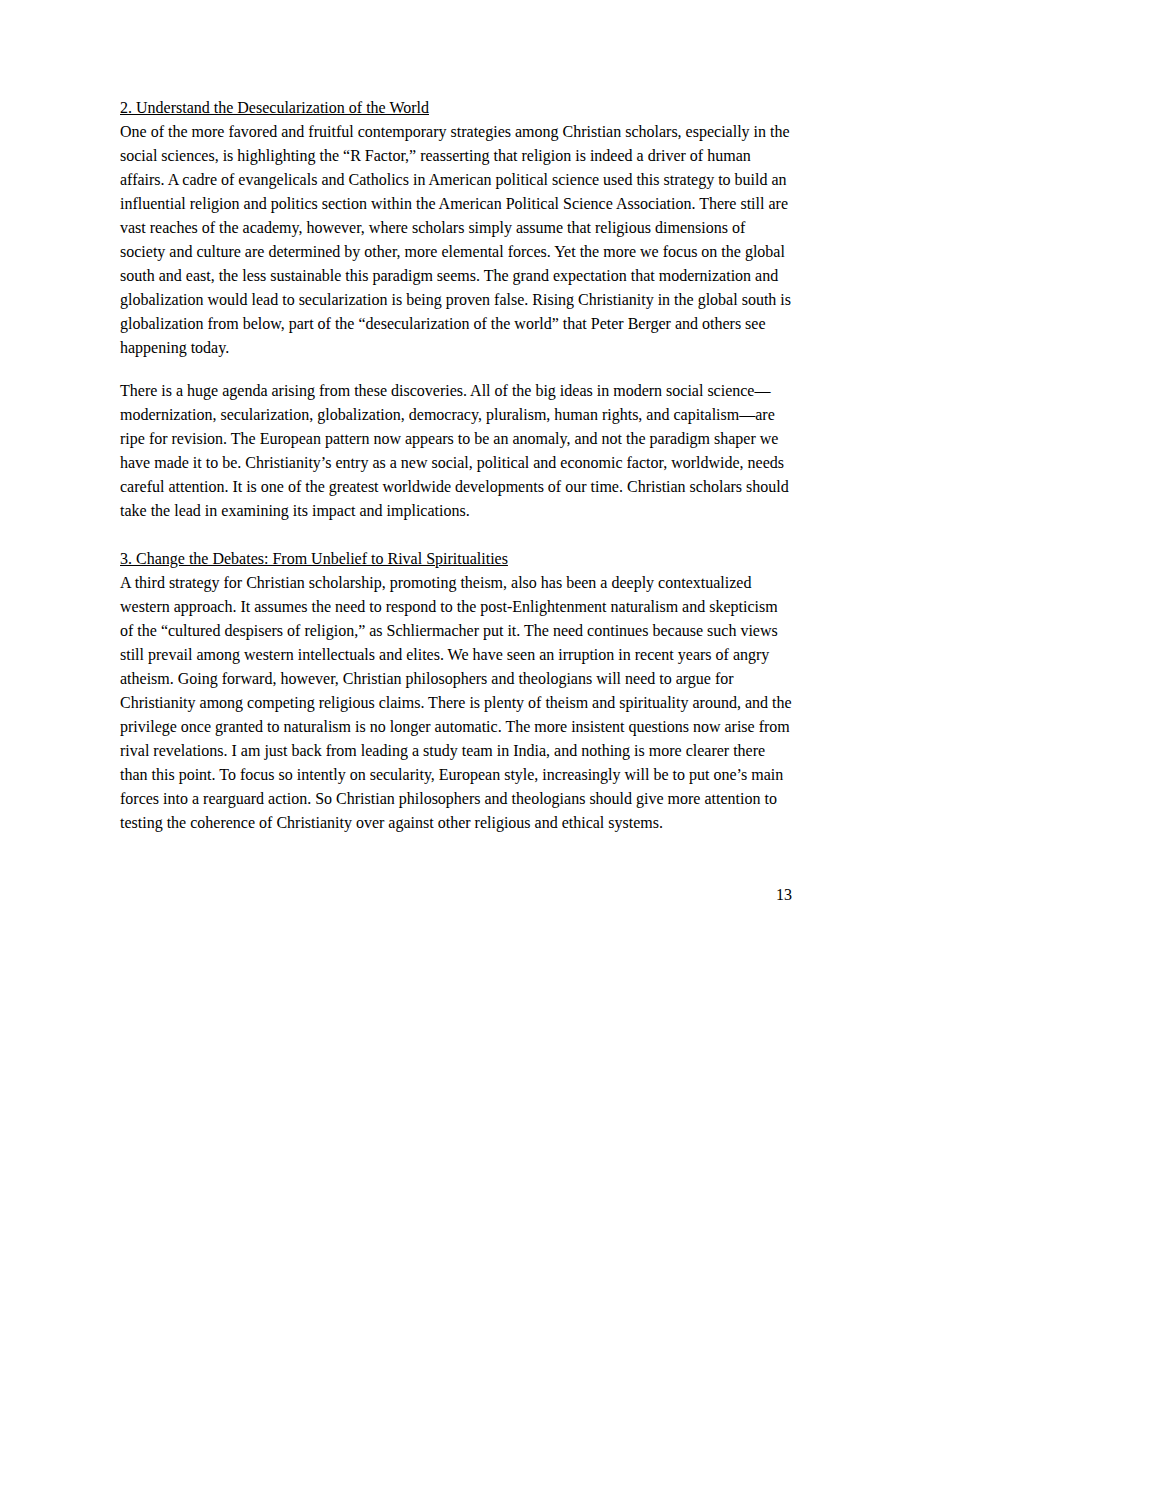2. Understand the Desecularization of the World
One of the more favored and fruitful contemporary strategies among Christian scholars, especially in the social sciences, is highlighting the “R Factor,” reasserting that religion is indeed a driver of human affairs. A cadre of evangelicals and Catholics in American political science used this strategy to build an influential religion and politics section within the American Political Science Association. There still are vast reaches of the academy, however, where scholars simply assume that religious dimensions of society and culture are determined by other, more elemental forces. Yet the more we focus on the global south and east, the less sustainable this paradigm seems. The grand expectation that modernization and globalization would lead to secularization is being proven false. Rising Christianity in the global south is globalization from below, part of the “desecularization of the world” that Peter Berger and others see happening today.
There is a huge agenda arising from these discoveries. All of the big ideas in modern social science—modernization, secularization, globalization, democracy, pluralism, human rights, and capitalism—are ripe for revision. The European pattern now appears to be an anomaly, and not the paradigm shaper we have made it to be. Christianity’s entry as a new social, political and economic factor, worldwide, needs careful attention. It is one of the greatest worldwide developments of our time. Christian scholars should take the lead in examining its impact and implications.
3. Change the Debates: From Unbelief to Rival Spiritualities
A third strategy for Christian scholarship, promoting theism, also has been a deeply contextualized western approach. It assumes the need to respond to the post-Enlightenment naturalism and skepticism of the “cultured despisers of religion,” as Schliermacher put it. The need continues because such views still prevail among western intellectuals and elites. We have seen an irruption in recent years of angry atheism. Going forward, however, Christian philosophers and theologians will need to argue for Christianity among competing religious claims. There is plenty of theism and spirituality around, and the privilege once granted to naturalism is no longer automatic. The more insistent questions now arise from rival revelations. I am just back from leading a study team in India, and nothing is more clearer there than this point. To focus so intently on secularity, European style, increasingly will be to put one’s main forces into a rearguard action. So Christian philosophers and theologians should give more attention to testing the coherence of Christianity over against other religious and ethical systems.
13